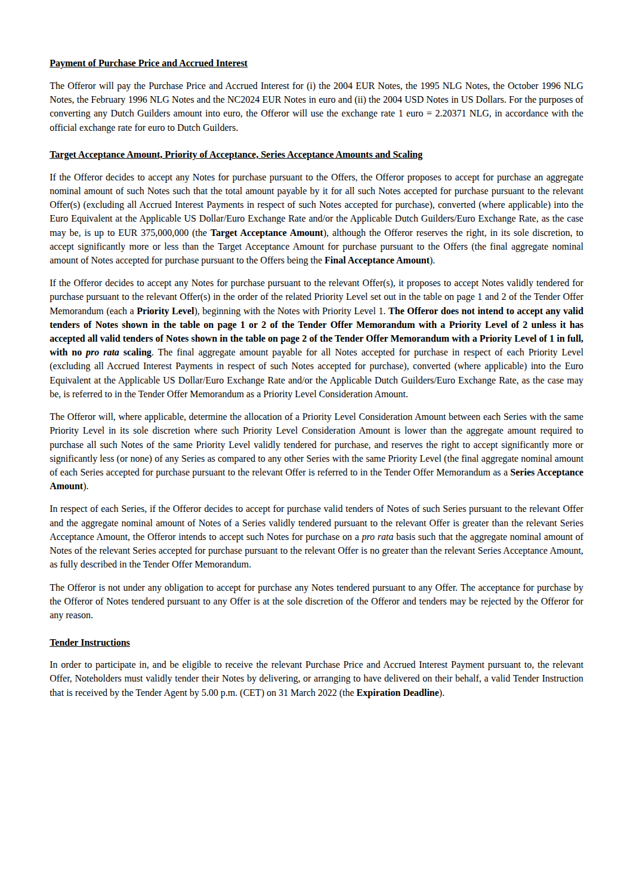Payment of Purchase Price and Accrued Interest
The Offeror will pay the Purchase Price and Accrued Interest for (i) the 2004 EUR Notes, the 1995 NLG Notes, the October 1996 NLG Notes, the February 1996 NLG Notes and the NC2024 EUR Notes in euro and (ii) the 2004 USD Notes in US Dollars. For the purposes of converting any Dutch Guilders amount into euro, the Offeror will use the exchange rate 1 euro = 2.20371 NLG, in accordance with the official exchange rate for euro to Dutch Guilders.
Target Acceptance Amount, Priority of Acceptance, Series Acceptance Amounts and Scaling
If the Offeror decides to accept any Notes for purchase pursuant to the Offers, the Offeror proposes to accept for purchase an aggregate nominal amount of such Notes such that the total amount payable by it for all such Notes accepted for purchase pursuant to the relevant Offer(s) (excluding all Accrued Interest Payments in respect of such Notes accepted for purchase), converted (where applicable) into the Euro Equivalent at the Applicable US Dollar/Euro Exchange Rate and/or the Applicable Dutch Guilders/Euro Exchange Rate, as the case may be, is up to EUR 375,000,000 (the Target Acceptance Amount), although the Offeror reserves the right, in its sole discretion, to accept significantly more or less than the Target Acceptance Amount for purchase pursuant to the Offers (the final aggregate nominal amount of Notes accepted for purchase pursuant to the Offers being the Final Acceptance Amount).
If the Offeror decides to accept any Notes for purchase pursuant to the relevant Offer(s), it proposes to accept Notes validly tendered for purchase pursuant to the relevant Offer(s) in the order of the related Priority Level set out in the table on page 1 and 2 of the Tender Offer Memorandum (each a Priority Level), beginning with the Notes with Priority Level 1. The Offeror does not intend to accept any valid tenders of Notes shown in the table on page 1 or 2 of the Tender Offer Memorandum with a Priority Level of 2 unless it has accepted all valid tenders of Notes shown in the table on page 2 of the Tender Offer Memorandum with a Priority Level of 1 in full, with no pro rata scaling. The final aggregate amount payable for all Notes accepted for purchase in respect of each Priority Level (excluding all Accrued Interest Payments in respect of such Notes accepted for purchase), converted (where applicable) into the Euro Equivalent at the Applicable US Dollar/Euro Exchange Rate and/or the Applicable Dutch Guilders/Euro Exchange Rate, as the case may be, is referred to in the Tender Offer Memorandum as a Priority Level Consideration Amount.
The Offeror will, where applicable, determine the allocation of a Priority Level Consideration Amount between each Series with the same Priority Level in its sole discretion where such Priority Level Consideration Amount is lower than the aggregate amount required to purchase all such Notes of the same Priority Level validly tendered for purchase, and reserves the right to accept significantly more or significantly less (or none) of any Series as compared to any other Series with the same Priority Level (the final aggregate nominal amount of each Series accepted for purchase pursuant to the relevant Offer is referred to in the Tender Offer Memorandum as a Series Acceptance Amount).
In respect of each Series, if the Offeror decides to accept for purchase valid tenders of Notes of such Series pursuant to the relevant Offer and the aggregate nominal amount of Notes of a Series validly tendered pursuant to the relevant Offer is greater than the relevant Series Acceptance Amount, the Offeror intends to accept such Notes for purchase on a pro rata basis such that the aggregate nominal amount of Notes of the relevant Series accepted for purchase pursuant to the relevant Offer is no greater than the relevant Series Acceptance Amount, as fully described in the Tender Offer Memorandum.
The Offeror is not under any obligation to accept for purchase any Notes tendered pursuant to any Offer. The acceptance for purchase by the Offeror of Notes tendered pursuant to any Offer is at the sole discretion of the Offeror and tenders may be rejected by the Offeror for any reason.
Tender Instructions
In order to participate in, and be eligible to receive the relevant Purchase Price and Accrued Interest Payment pursuant to, the relevant Offer, Noteholders must validly tender their Notes by delivering, or arranging to have delivered on their behalf, a valid Tender Instruction that is received by the Tender Agent by 5.00 p.m. (CET) on 31 March 2022 (the Expiration Deadline).